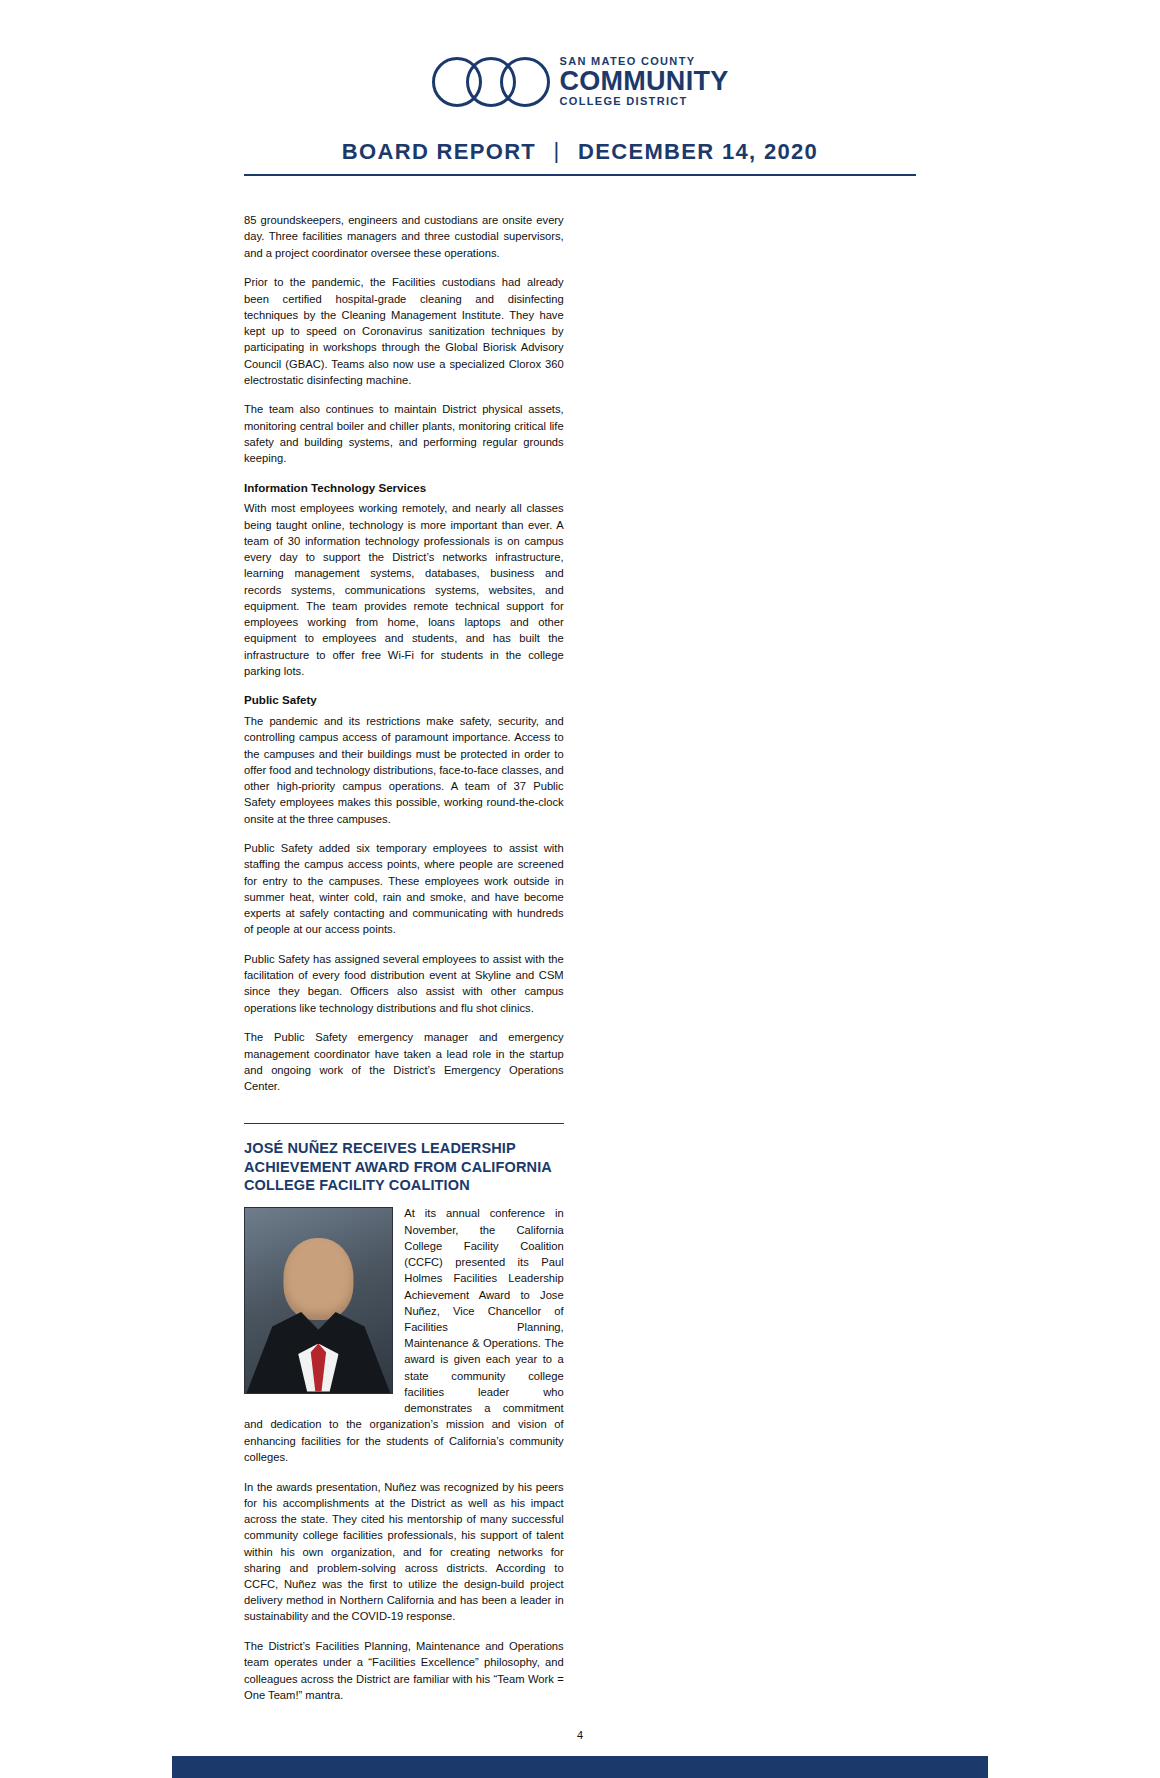SAN MATEO COUNTY
COMMUNITY
COLLEGE DISTRICT
BOARD REPORT | DECEMBER 14, 2020
85 groundskeepers, engineers and custodians are onsite every day. Three facilities managers and three custodial supervisors, and a project coordinator oversee these operations.
Prior to the pandemic, the Facilities custodians had already been certified hospital-grade cleaning and disinfecting techniques by the Cleaning Management Institute. They have kept up to speed on Coronavirus sanitization techniques by participating in workshops through the Global Biorisk Advisory Council (GBAC). Teams also now use a specialized Clorox 360 electrostatic disinfecting machine.
The team also continues to maintain District physical assets, monitoring central boiler and chiller plants, monitoring critical life safety and building systems, and performing regular grounds keeping.
Information Technology Services
With most employees working remotely, and nearly all classes being taught online, technology is more important than ever. A team of 30 information technology professionals is on campus every day to support the District’s networks infrastructure, learning management systems, databases, business and records systems, communications systems, websites, and equipment. The team provides remote technical support for employees working from home, loans laptops and other equipment to employees and students, and has built the infrastructure to offer free Wi-Fi for students in the college parking lots.
Public Safety
The pandemic and its restrictions make safety, security, and controlling campus access of paramount importance. Access to the campuses and their buildings must be protected in order to offer food and technology distributions, face-to-face classes, and other high-priority campus operations. A team of 37 Public Safety employees makes this possible, working round-the-clock onsite at the three campuses.
Public Safety added six temporary employees to assist with staffing the campus access points, where people are screened for entry to the campuses. These employees work outside in summer heat, winter cold, rain and smoke, and have become experts at safely contacting and communicating with hundreds of people at our access points.
Public Safety has assigned several employees to assist with the facilitation of every food distribution event at Skyline and CSM since they began. Officers also assist with other campus operations like technology distributions and flu shot clinics.
The Public Safety emergency manager and emergency management coordinator have taken a lead role in the startup and ongoing work of the District’s Emergency Operations Center.
JOSÉ NUÑEZ RECEIVES LEADERSHIP ACHIEVEMENT AWARD FROM CALIFORNIA COLLEGE FACILITY COALITION
At its annual conference in November, the California College Facility Coalition (CCFC) presented its Paul Holmes Facilities Leadership Achievement Award to Jose Nuñez, Vice Chancellor of Facilities Planning, Maintenance & Operations. The award is given each year to a state community college facilities leader who demonstrates a commitment and dedication to the organization’s mission and vision of enhancing facilities for the students of California’s community colleges.
In the awards presentation, Nuñez was recognized by his peers for his accomplishments at the District as well as his impact across the state. They cited his mentorship of many successful community college facilities professionals, his support of talent within his own organization, and for creating networks for sharing and problem-solving across districts. According to CCFC, Nuñez was the first to utilize the design-build project delivery method in Northern California and has been a leader in sustainability and the COVID-19 response.
The District’s Facilities Planning, Maintenance and Operations team operates under a “Facilities Excellence” philosophy, and colleagues across the District are familiar with his “Team Work = One Team!” mantra.
4